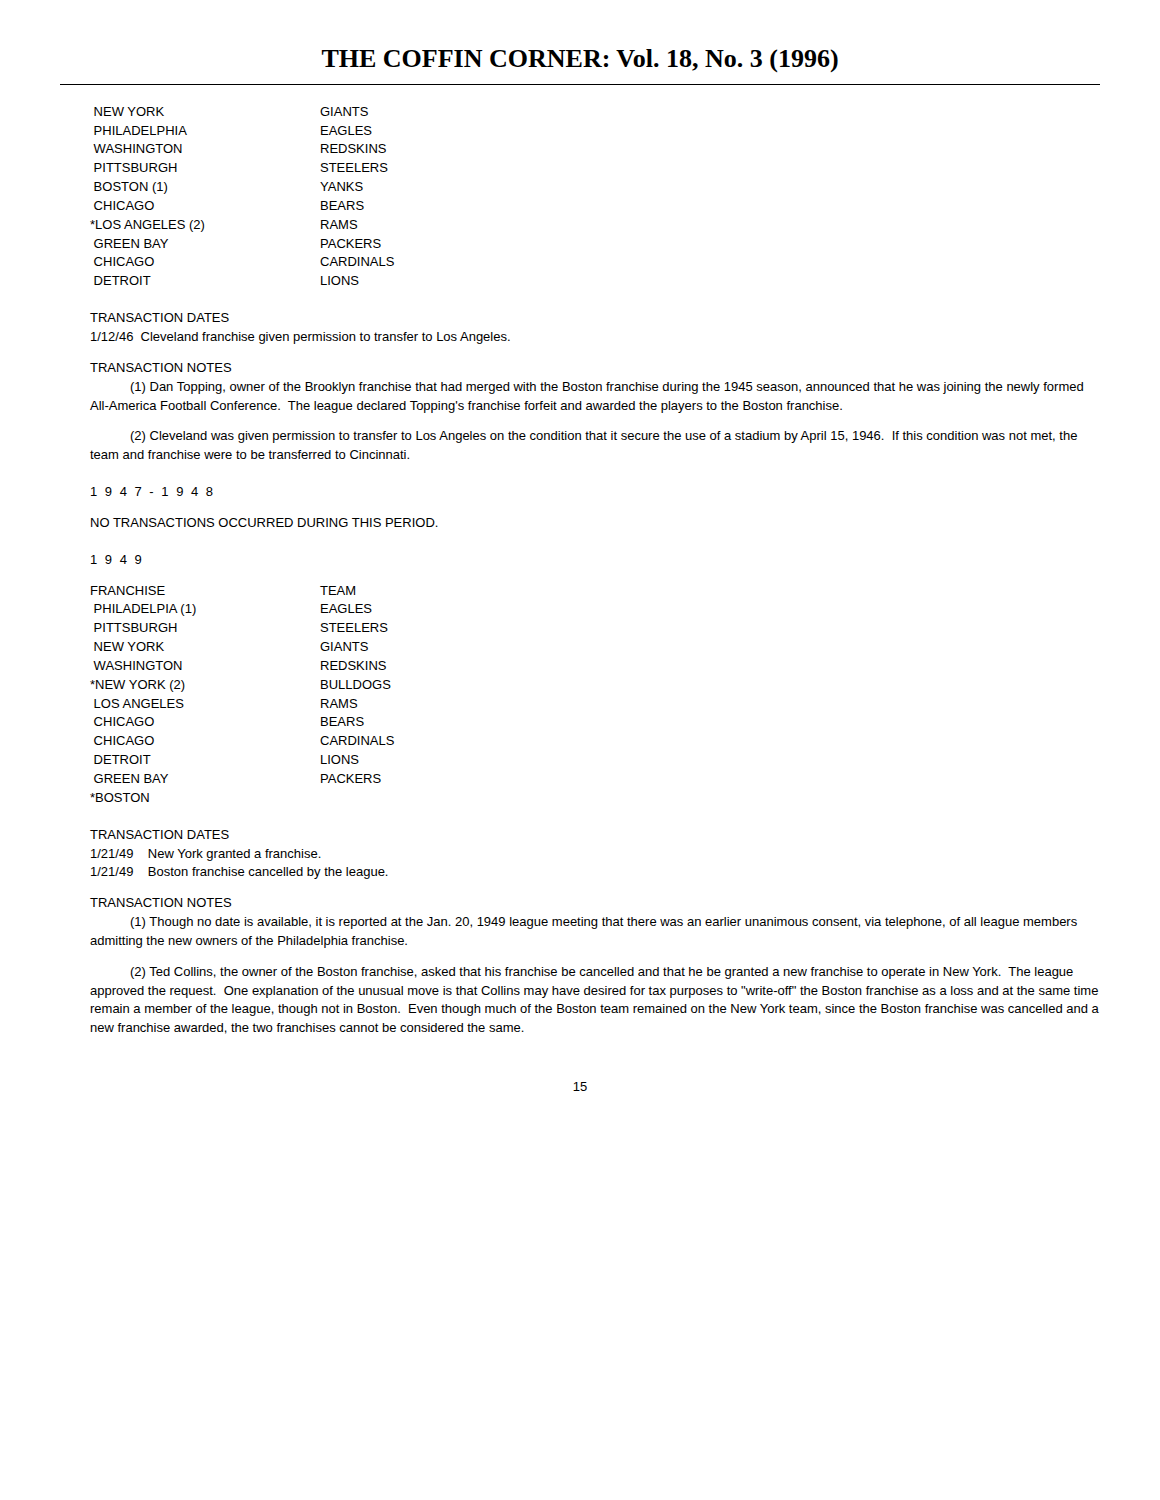THE COFFIN CORNER: Vol. 18, No. 3 (1996)
| NEW YORK | GIANTS |
| PHILADELPHIA | EAGLES |
| WASHINGTON | REDSKINS |
| PITTSBURGH | STEELERS |
| BOSTON (1) | YANKS |
| CHICAGO | BEARS |
| *LOS ANGELES (2) | RAMS |
| GREEN BAY | PACKERS |
| CHICAGO | CARDINALS |
| DETROIT | LIONS |
TRANSACTION DATES
1/12/46 Cleveland franchise given permission to transfer to Los Angeles.
TRANSACTION NOTES
(1) Dan Topping, owner of the Brooklyn franchise that had merged with the Boston franchise during the 1945 season, announced that he was joining the newly formed All-America Football Conference. The league declared Topping's franchise forfeit and awarded the players to the Boston franchise.
(2) Cleveland was given permission to transfer to Los Angeles on the condition that it secure the use of a stadium by April 15, 1946. If this condition was not met, the team and franchise were to be transferred to Cincinnati.
1 9 4 7 - 1 9 4 8
NO TRANSACTIONS OCCURRED DURING THIS PERIOD.
1 9 4 9
| FRANCHISE | TEAM |
| PHILADELPIA (1) | EAGLES |
| PITTSBURGH | STEELERS |
| NEW YORK | GIANTS |
| WASHINGTON | REDSKINS |
| *NEW YORK (2) | BULLDOGS |
| LOS ANGELES | RAMS |
| CHICAGO | BEARS |
| CHICAGO | CARDINALS |
| DETROIT | LIONS |
| GREEN BAY | PACKERS |
| *BOSTON | |
TRANSACTION DATES
1/21/49 New York granted a franchise.
1/21/49 Boston franchise cancelled by the league.
TRANSACTION NOTES
(1) Though no date is available, it is reported at the Jan. 20, 1949 league meeting that there was an earlier unanimous consent, via telephone, of all league members admitting the new owners of the Philadelphia franchise.
(2) Ted Collins, the owner of the Boston franchise, asked that his franchise be cancelled and that he be granted a new franchise to operate in New York. The league approved the request. One explanation of the unusual move is that Collins may have desired for tax purposes to "write-off" the Boston franchise as a loss and at the same time remain a member of the league, though not in Boston. Even though much of the Boston team remained on the New York team, since the Boston franchise was cancelled and a new franchise awarded, the two franchises cannot be considered the same.
15